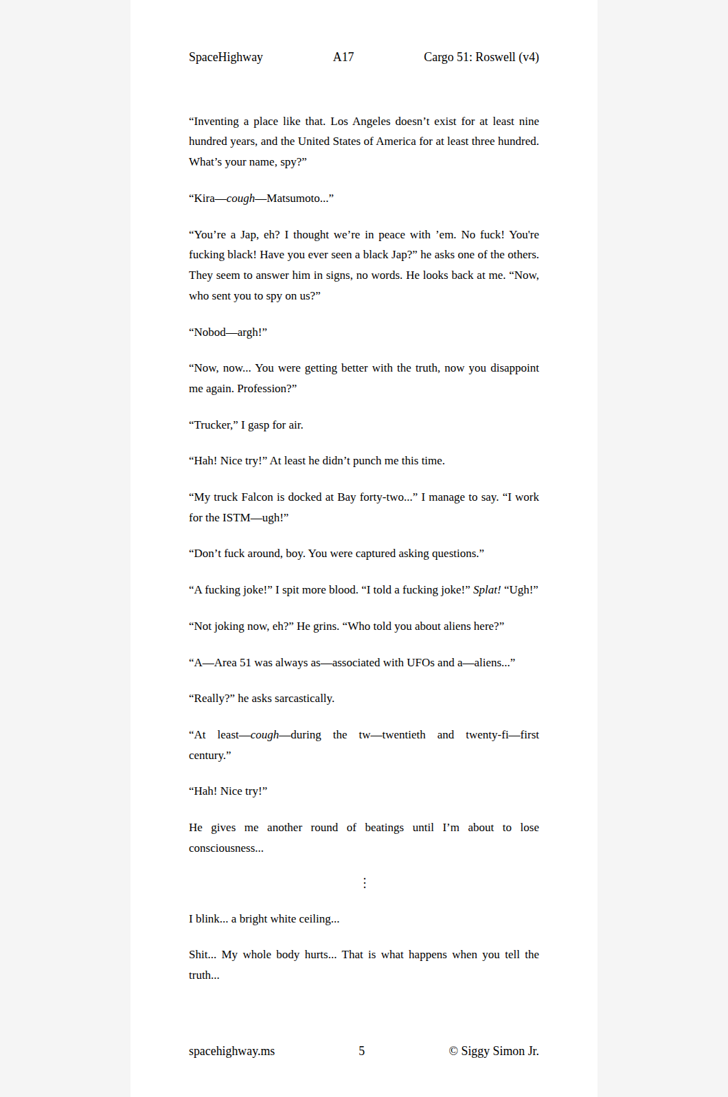SpaceHighway
A17
Cargo 51: Roswell (v4)
“Inventing a place like that. Los Angeles doesn’t exist for at least nine hundred years, and the United States of America for at least three hundred. What’s your name, spy?”
“Kira—cough—Matsumoto...”
“You’re a Jap, eh? I thought we’re in peace with ’em. No fuck! You're fucking black! Have you ever seen a black Jap?” he asks one of the others. They seem to answer him in signs, no words. He looks back at me. “Now, who sent you to spy on us?”
“Nobod—argh!”
“Now, now... You were getting better with the truth, now you disappoint me again. Profession?”
“Trucker,” I gasp for air.
“Hah! Nice try!” At least he didn’t punch me this time.
“My truck Falcon is docked at Bay forty-two...” I manage to say. “I work for the ISTM—ugh!”
“Don’t fuck around, boy. You were captured asking questions.”
“A fucking joke!” I spit more blood. “I told a fucking joke!” Splat! “Ugh!”
“Not joking now, eh?” He grins. “Who told you about aliens here?”
“A—Area 51 was always as—associated with UFOs and a—aliens...”
“Really?” he asks sarcastically.
“At least—cough—during the tw—twentieth and twenty-fi—first century.”
“Hah! Nice try!”
He gives me another round of beatings until I’m about to lose consciousness...
⋯
I blink... a bright white ceiling...
Shit... My whole body hurts... That is what happens when you tell the truth...
spacehighway.ms
5
© Siggy Simon Jr.